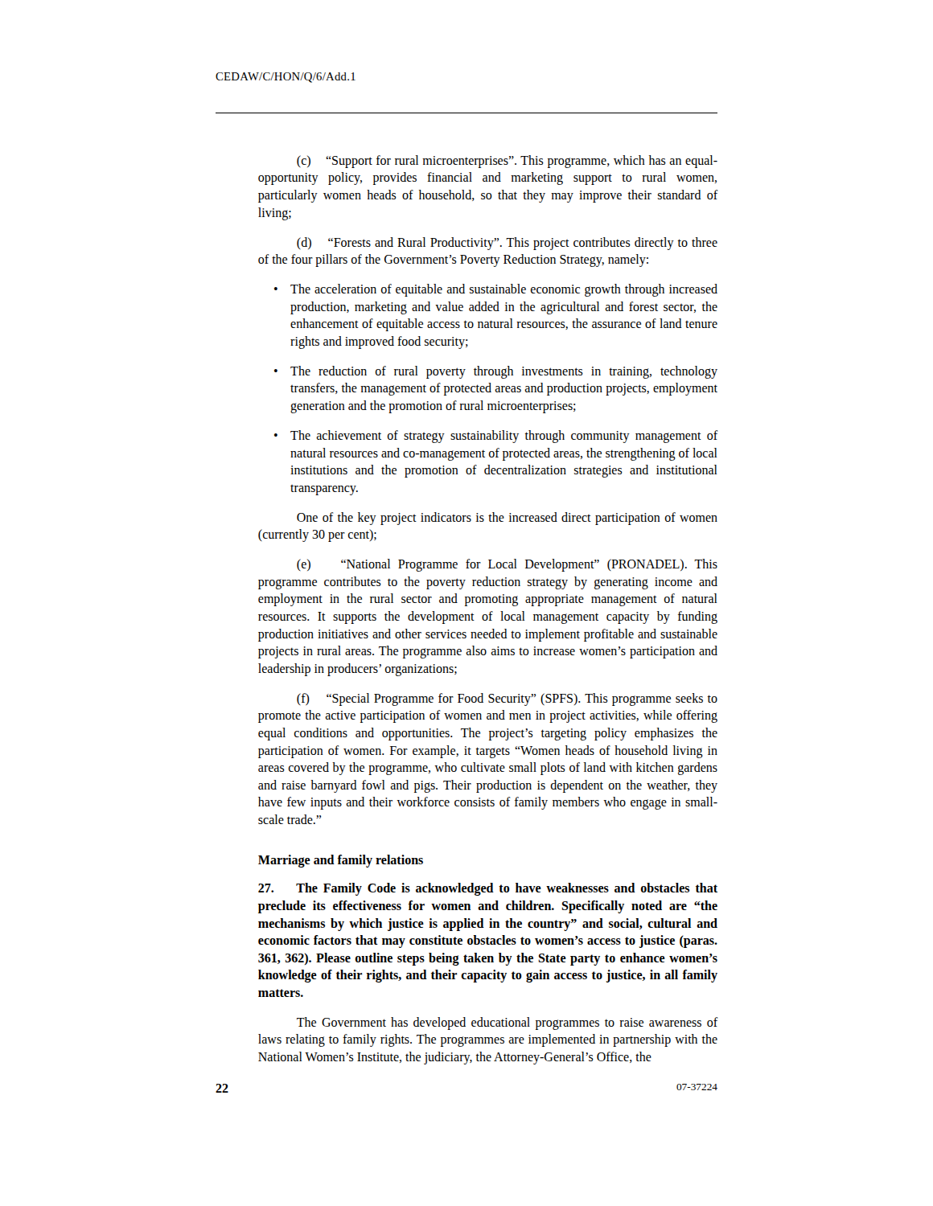CEDAW/C/HON/Q/6/Add.1
(c) “Support for rural microenterprises”. This programme, which has an equal-opportunity policy, provides financial and marketing support to rural women, particularly women heads of household, so that they may improve their standard of living;
(d) “Forests and Rural Productivity”. This project contributes directly to three of the four pillars of the Government’s Poverty Reduction Strategy, namely:
The acceleration of equitable and sustainable economic growth through increased production, marketing and value added in the agricultural and forest sector, the enhancement of equitable access to natural resources, the assurance of land tenure rights and improved food security;
The reduction of rural poverty through investments in training, technology transfers, the management of protected areas and production projects, employment generation and the promotion of rural microenterprises;
The achievement of strategy sustainability through community management of natural resources and co-management of protected areas, the strengthening of local institutions and the promotion of decentralization strategies and institutional transparency.
One of the key project indicators is the increased direct participation of women (currently 30 per cent);
(e) “National Programme for Local Development” (PRONADEL). This programme contributes to the poverty reduction strategy by generating income and employment in the rural sector and promoting appropriate management of natural resources. It supports the development of local management capacity by funding production initiatives and other services needed to implement profitable and sustainable projects in rural areas. The programme also aims to increase women’s participation and leadership in producers’ organizations;
(f) “Special Programme for Food Security” (SPFS). This programme seeks to promote the active participation of women and men in project activities, while offering equal conditions and opportunities. The project’s targeting policy emphasizes the participation of women. For example, it targets “Women heads of household living in areas covered by the programme, who cultivate small plots of land with kitchen gardens and raise barnyard fowl and pigs. Their production is dependent on the weather, they have few inputs and their workforce consists of family members who engage in small-scale trade.”
Marriage and family relations
27. The Family Code is acknowledged to have weaknesses and obstacles that preclude its effectiveness for women and children. Specifically noted are “the mechanisms by which justice is applied in the country” and social, cultural and economic factors that may constitute obstacles to women’s access to justice (paras. 361, 362). Please outline steps being taken by the State party to enhance women’s knowledge of their rights, and their capacity to gain access to justice, in all family matters.
The Government has developed educational programmes to raise awareness of laws relating to family rights. The programmes are implemented in partnership with the National Women’s Institute, the judiciary, the Attorney-General’s Office, the
22 07-37224